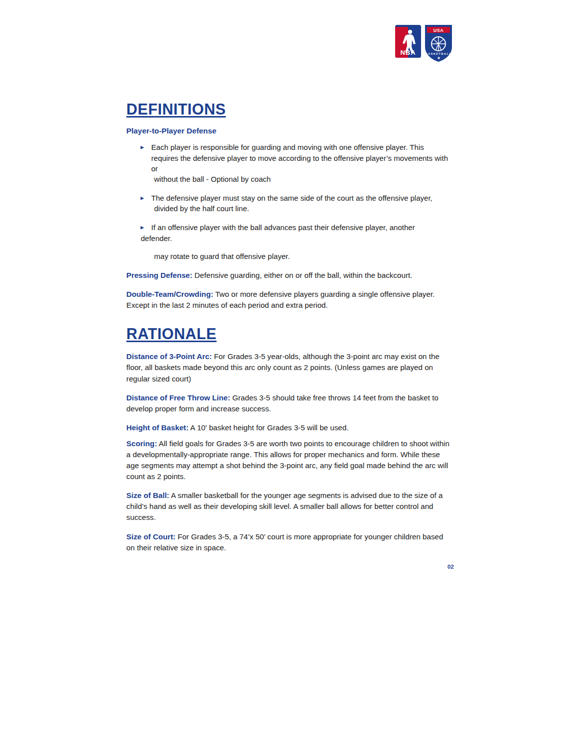NBA USA BASKETBALL ★
Definitions
Player-to-Player Defense
Each player is responsible for guarding and moving with one offensive player. This requires the defensive player to move according to the offensive player’s movements with or without the ball - Optional by coach
The defensive player must stay on the same side of the court as the offensive player, divided by the half court line.
If an offensive player with the ball advances past their defensive player, another defender. may rotate to guard that offensive player.
Pressing Defense: Defensive guarding, either on or off the ball, within the backcourt.
Double-Team/Crowding: Two or more defensive players guarding a single offensive player. Except in the last 2 minutes of each period and extra period.
Rationale
Distance of 3-Point Arc: For Grades 3-5 year-olds, although the 3-point arc may exist on the floor, all baskets made beyond this arc only count as 2 points. (Unless games are played on regular sized court)
Distance of Free Throw Line: Grades 3-5 should take free throws 14 feet from the basket to develop proper form and increase success.
Height of Basket: A 10' basket height for Grades 3-5 will be used.
Scoring: All field goals for Grades 3-5 are worth two points to encourage children to shoot within a developmentally-appropriate range. This allows for proper mechanics and form. While these age segments may attempt a shot behind the 3-point arc, any field goal made behind the arc will count as 2 points.
Size of Ball: A smaller basketball for the younger age segments is advised due to the size of a child’s hand as well as their developing skill level. A smaller ball allows for better control and success.
Size of Court: For Grades 3-5, a 74’x 50’ court is more appropriate for younger children based on their relative size in space.
02